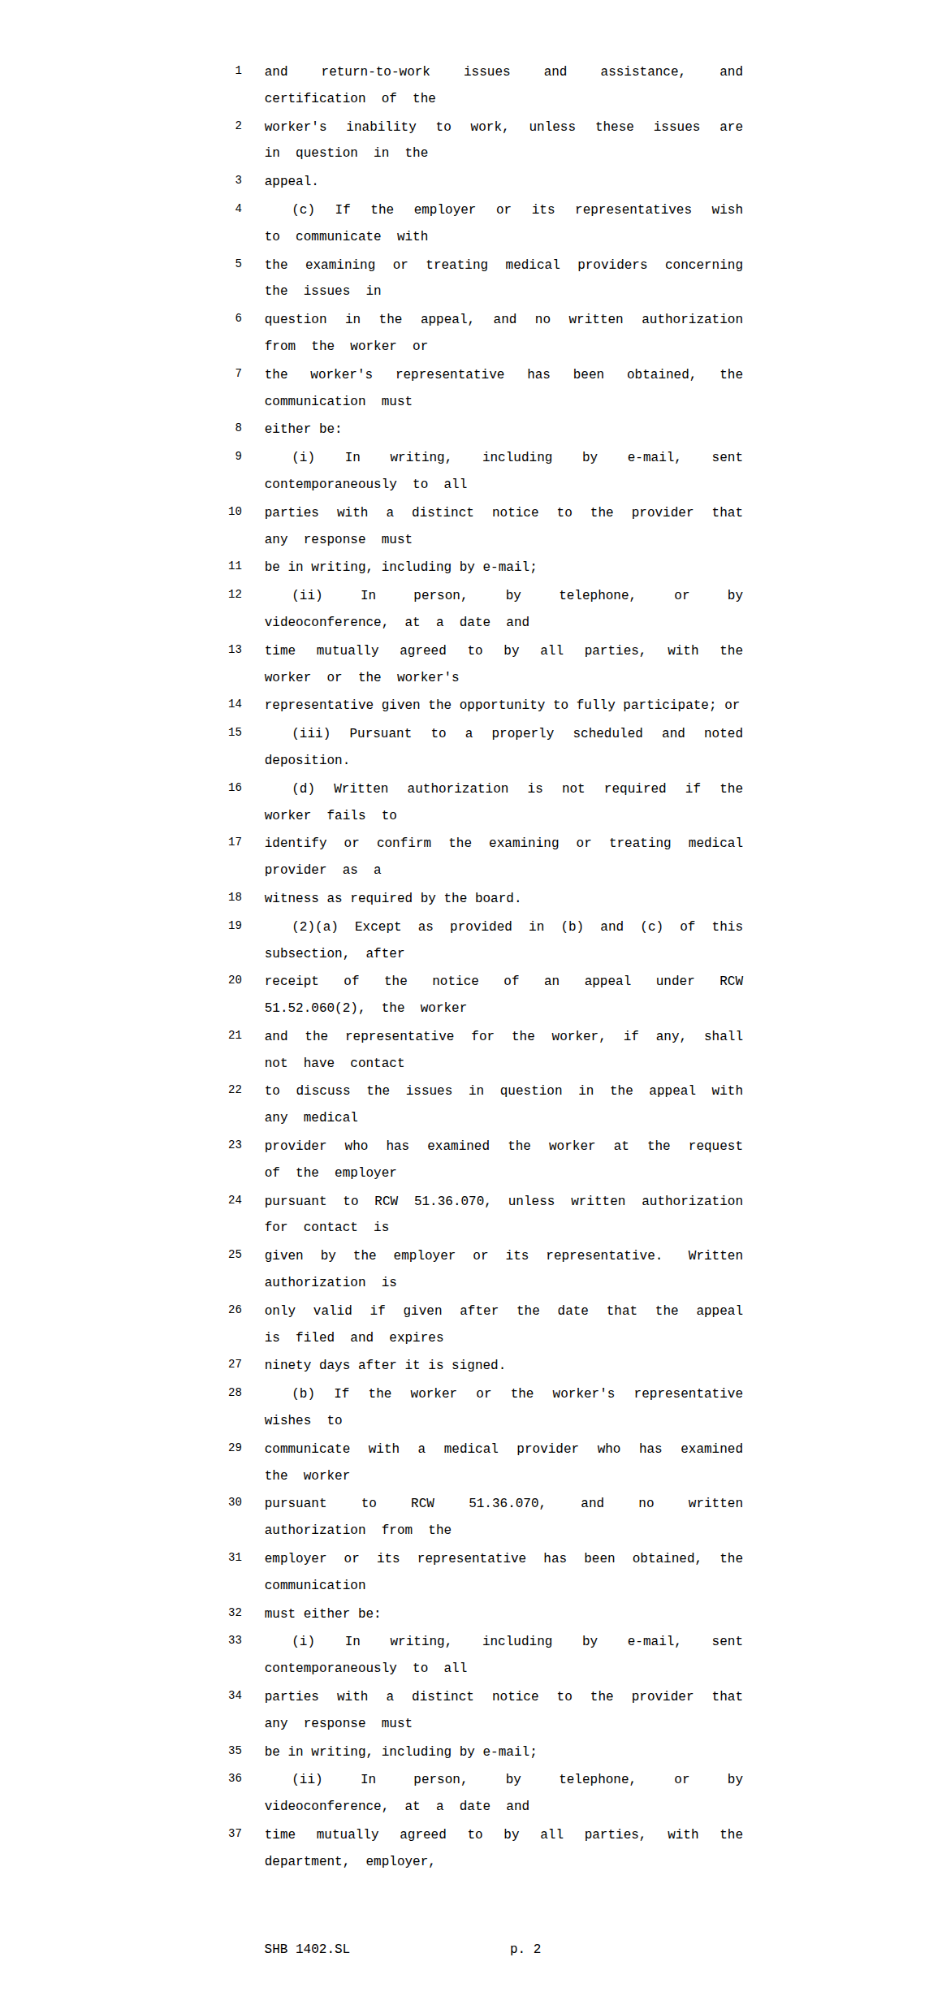| 1 | and return-to-work issues and assistance, and certification of the |
| 2 | worker's inability to work, unless these issues are in question in the |
| 3 | appeal. |
| 4 | (c) If the employer or its representatives wish to communicate with |
| 5 | the examining or treating medical providers concerning the issues in |
| 6 | question in the appeal, and no written authorization from the worker or |
| 7 | the worker's representative has been obtained, the communication must |
| 8 | either be: |
| 9 | (i) In writing, including by e-mail, sent contemporaneously to all |
| 10 | parties with a distinct notice to the provider that any response must |
| 11 | be in writing, including by e-mail; |
| 12 | (ii) In person, by telephone, or by videoconference, at a date and |
| 13 | time mutually agreed to by all parties, with the worker or the worker's |
| 14 | representative given the opportunity to fully participate; or |
| 15 | (iii) Pursuant to a properly scheduled and noted deposition. |
| 16 | (d) Written authorization is not required if the worker fails to |
| 17 | identify or confirm the examining or treating medical provider as a |
| 18 | witness as required by the board. |
| 19 | (2)(a) Except as provided in (b) and (c) of this subsection, after |
| 20 | receipt of the notice of an appeal under RCW 51.52.060(2), the worker |
| 21 | and the representative for the worker, if any, shall not have contact |
| 22 | to discuss the issues in question in the appeal with any medical |
| 23 | provider who has examined the worker at the request of the employer |
| 24 | pursuant to RCW 51.36.070, unless written authorization for contact is |
| 25 | given by the employer or its representative. Written authorization is |
| 26 | only valid if given after the date that the appeal is filed and expires |
| 27 | ninety days after it is signed. |
| 28 | (b) If the worker or the worker's representative wishes to |
| 29 | communicate with a medical provider who has examined the worker |
| 30 | pursuant to RCW 51.36.070, and no written authorization from the |
| 31 | employer or its representative has been obtained, the communication |
| 32 | must either be: |
| 33 | (i) In writing, including by e-mail, sent contemporaneously to all |
| 34 | parties with a distinct notice to the provider that any response must |
| 35 | be in writing, including by e-mail; |
| 36 | (ii) In person, by telephone, or by videoconference, at a date and |
| 37 | time mutually agreed to by all parties, with the department, employer, |
SHB 1402.SL p. 2